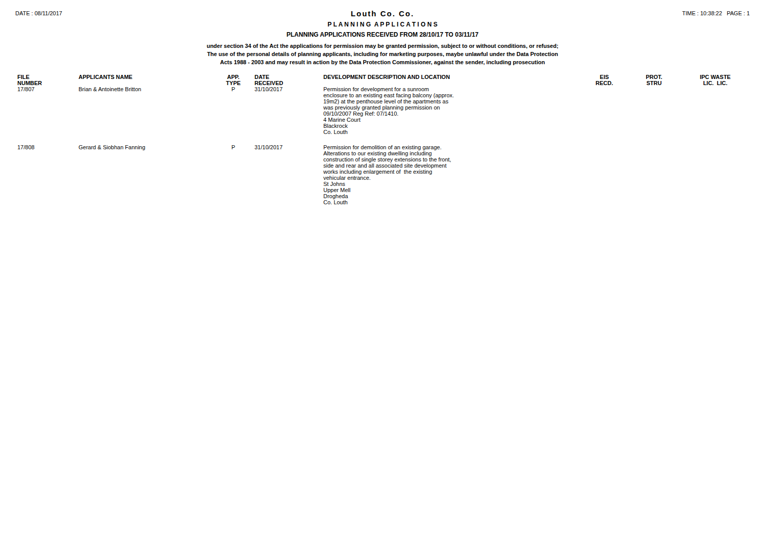DATE : 08/11/2017 TIME : 10:38:22 PAGE : 1
Louth Co. Co.
P L A N N I N G A P P L I C A T I O N S
PLANNING APPLICATIONS RECEIVED FROM 28/10/17 TO 03/11/17
under section 34 of the Act the applications for permission may be granted permission, subject to or without conditions, or refused;
The use of the personal details of planning applicants, including for marketing purposes, maybe unlawful under the Data Protection
Acts 1988 - 2003 and may result in action by the Data Protection Commissioner, against the sender, including prosecution
| FILE NUMBER | APPLICANTS NAME | APP. TYPE | DATE RECEIVED | DEVELOPMENT DESCRIPTION AND LOCATION | EIS RECD. | PROT. STRU | IPC WASTE LIC. LIC. |
| --- | --- | --- | --- | --- | --- | --- | --- |
| 17/807 | Brian & Antoinette Britton | P | 31/10/2017 | Permission for development for a sunroom enclosure to an existing east facing balcony (approx. 19m2) at the penthouse level of the apartments as was previously granted planning permission on 09/10/2007 Reg Ref: 07/1410. 4 Marine Court Blackrock Co. Louth | | | |
| 17/808 | Gerard & Siobhan Fanning | P | 31/10/2017 | Permission for demolition of an existing garage. Alterations to our existing dwelling including construction of single storey extensions to the front, side and rear and all associated site development works including enlargement of the existing vehicular entrance. St Johns Upper Mell Drogheda Co. Louth | | | |